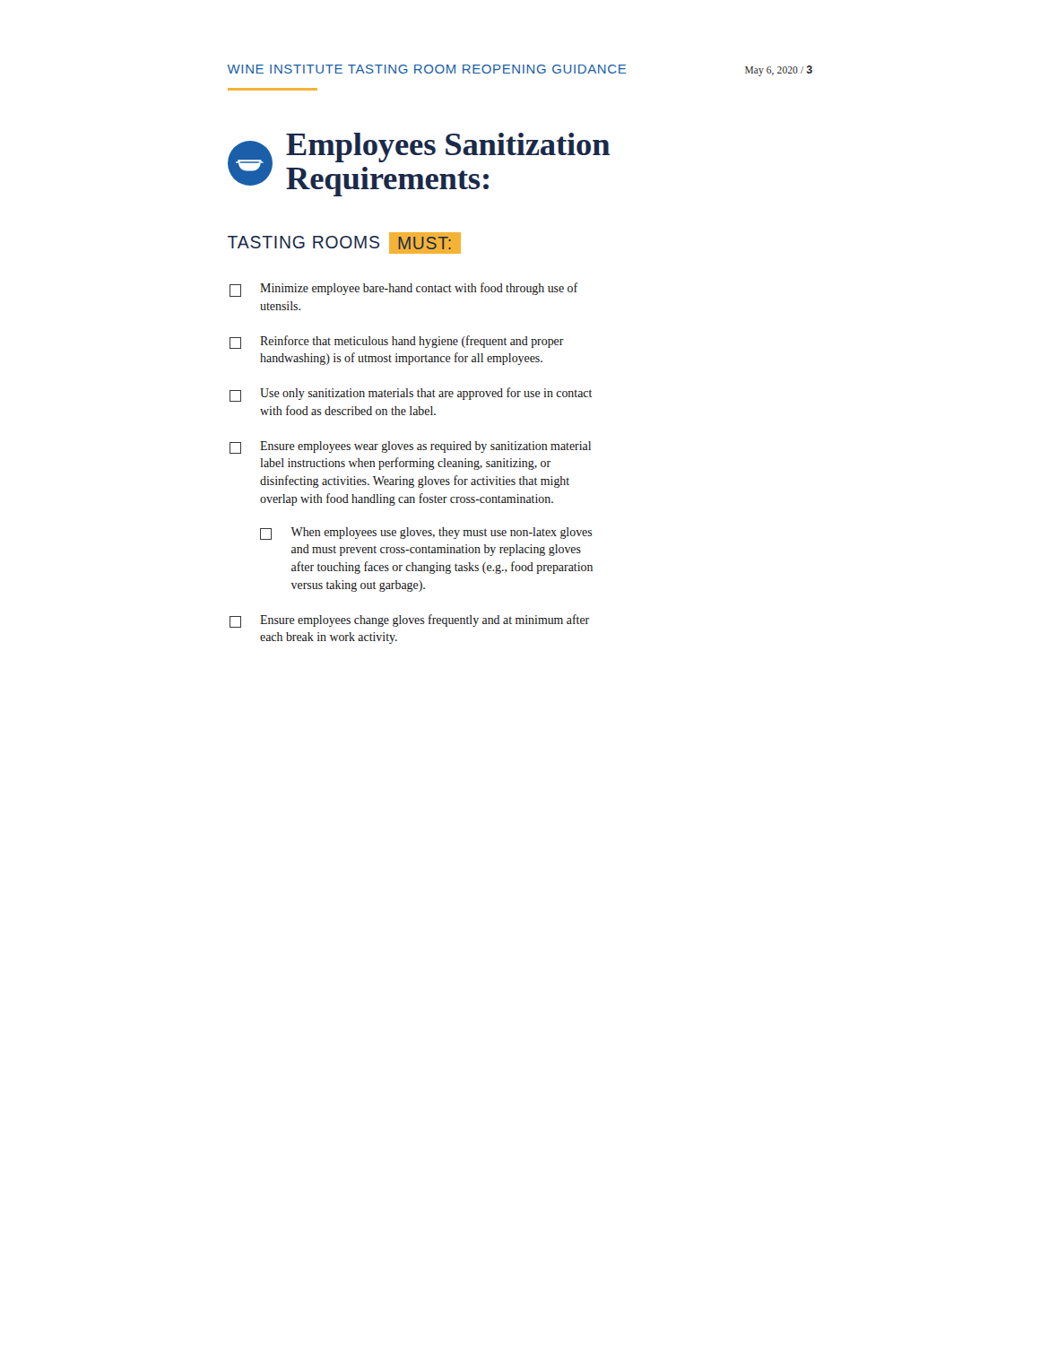Wine Institute Tasting Room Reopening Guidance
May 6, 2020 / 3
Employees Sanitization Requirements:
Tasting Rooms Must:
Minimize employee bare-hand contact with food through use of utensils.
Reinforce that meticulous hand hygiene (frequent and proper handwashing) is of utmost importance for all employees.
Use only sanitization materials that are approved for use in contact with food as described on the label.
Ensure employees wear gloves as required by sanitization material label instructions when performing cleaning, sanitizing, or disinfecting activities. Wearing gloves for activities that might overlap with food handling can foster cross-contamination.
When employees use gloves, they must use non-latex gloves and must prevent cross-contamination by replacing gloves after touching faces or changing tasks (e.g., food preparation versus taking out garbage).
Ensure employees change gloves frequently and at minimum after each break in work activity.